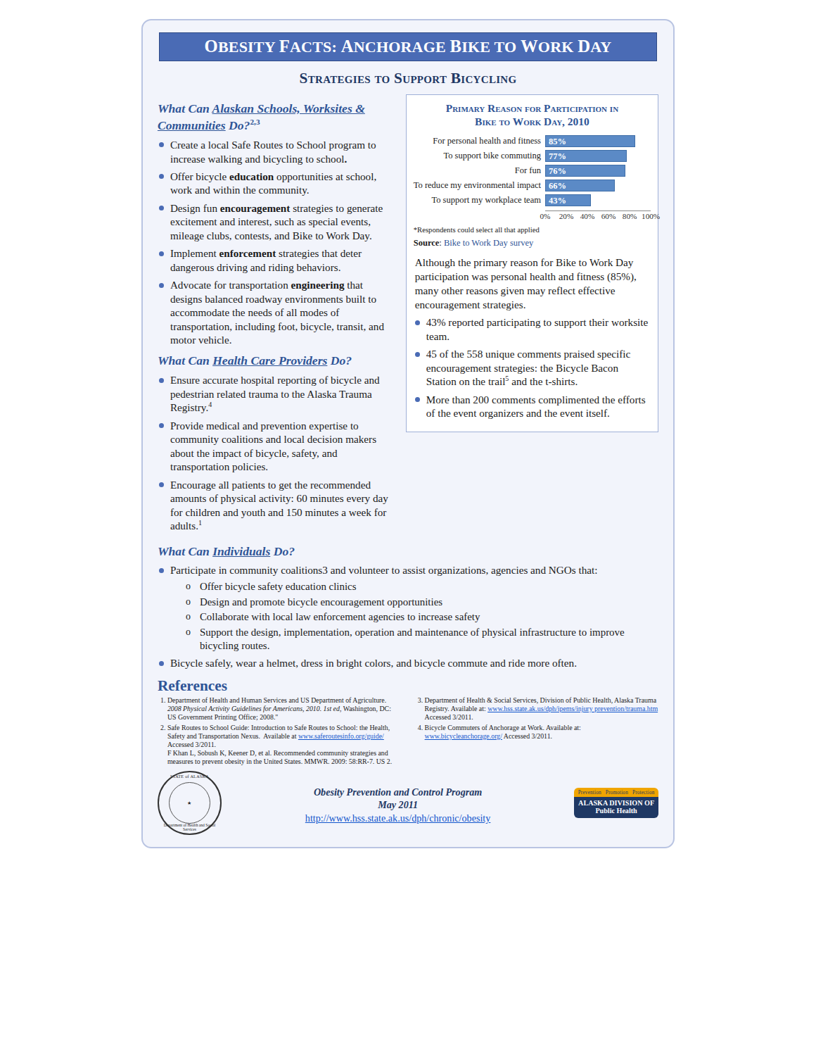OBESITY FACTS: ANCHORAGE BIKE TO WORK DAY
Strategies to Support Bicycling
What Can Alaskan Schools, Worksites & Communities Do?2,3
Create a local Safe Routes to School program to increase walking and bicycling to school.
Offer bicycle education opportunities at school, work and within the community.
Design fun encouragement strategies to generate excitement and interest, such as special events, mileage clubs, contests, and Bike to Work Day.
Implement enforcement strategies that deter dangerous driving and riding behaviors.
Advocate for transportation engineering that designs balanced roadway environments built to accommodate the needs of all modes of transportation, including foot, bicycle, transit, and motor vehicle.
What Can Health Care Providers Do?
Ensure accurate hospital reporting of bicycle and pedestrian related trauma to the Alaska Trauma Registry.4
Provide medical and prevention expertise to community coalitions and local decision makers about the impact of bicycle, safety, and transportation policies.
Encourage all patients to get the recommended amounts of physical activity: 60 minutes every day for children and youth and 150 minutes a week for adults.1
Primary Reason for Participation in
Bike to Work Day, 2010
| For personal health and fitness | 85% |
| To support bike commuting | 77% |
| For fun | 76% |
| To reduce my environmental impact | 66% |
| To support my workplace team | 43% |
| | 0% 20% 40% 60% 80% 100% |
*Respondents could select all that applied
Source: Bike to Work Day survey
Although the primary reason for Bike to Work Day participation was personal health and fitness (85%), many other reasons given may reflect effective encouragement strategies.
43% reported participating to support their worksite team.
45 of the 558 unique comments praised specific encouragement strategies: the Bicycle Bacon Station on the trail5 and the t-shirts.
More than 200 comments complimented the efforts of the event organizers and the event itself.
What Can Individuals Do?
Participate in community coalitions3 and volunteer to assist organizations, agencies and NGOs that:
Offer bicycle safety education clinics
Design and promote bicycle encouragement opportunities
Collaborate with local law enforcement agencies to increase safety
Support the design, implementation, operation and maintenance of physical infrastructure to improve bicycling routes.
Bicycle safely, wear a helmet, dress in bright colors, and bicycle commute and ride more often.
References
Department of Health and Human Services and US Department of Agriculture. 2008 Physical Activity Guidelines for Americans, 2010. 1st ed, Washington, DC: US Government Printing Office; 2008."
Safe Routes to School Guide: Introduction to Safe Routes to School: the Health, Safety and Transportation Nexus. Available at www.saferoutesinfo.org/guide/ Accessed 3/2011.
F Khan L, Sobush K, Keener D, et al. Recommended community strategies and measures to prevent obesity in the United States. MMWR. 2009: 58:RR-7. US 2.
Department of Health & Social Services, Division of Public Health, Alaska Trauma Registry. Available at: www.hss.state.ak.us/dph/ipems/injury prevention/trauma.htm Accessed 3/2011.
Bicycle Commuters of Anchorage at Work. Available at: www.bicycleanchorage.org/ Accessed 3/2011.
STATE of ALASKA
★
Department of Health and Social Services
Obesity Prevention and Control Program
May 2011
http://www.hss.state.ak.us/dph/chronic/obesity
Prevention Promotion Protection
ALASKA DIVISION OF
Public Health